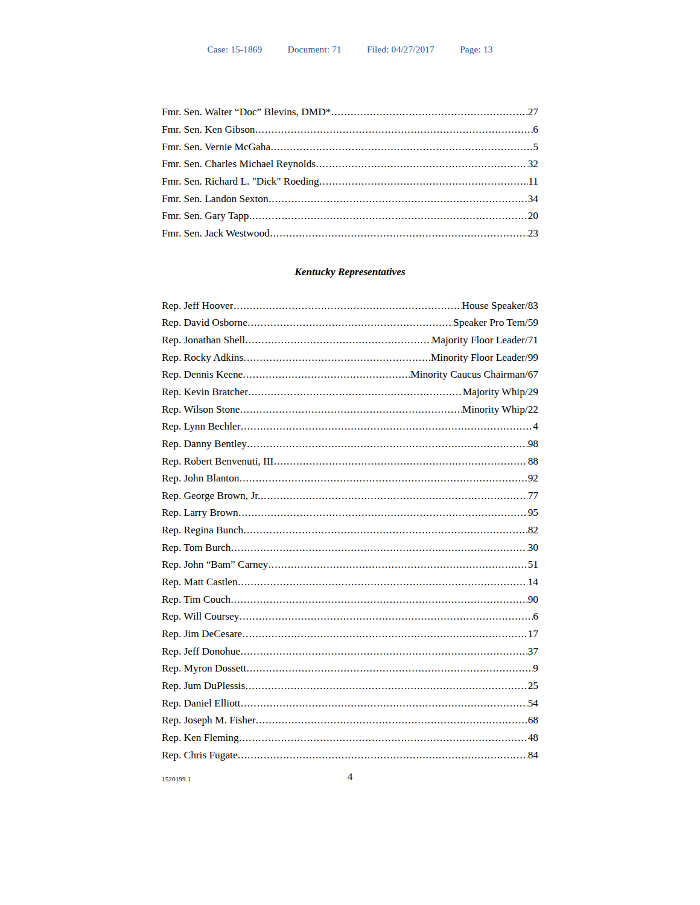Case: 15-1869 Document: 71 Filed: 04/27/2017 Page: 13
Fmr. Sen. Walter “Doc” Blevins, DMD* 27
Fmr. Sen. Ken Gibson 6
Fmr. Sen. Vernie McGaha 5
Fmr. Sen. Charles Michael Reynolds 32
Fmr. Sen. Richard L. "Dick" Roeding 11
Fmr. Sen. Landon Sexton 34
Fmr. Sen. Gary Tapp 20
Fmr. Sen. Jack Westwood 23
Kentucky Representatives
Rep. Jeff Hoover House Speaker/83
Rep. David Osborne Speaker Pro Tem/59
Rep. Jonathan Shell Majority Floor Leader/71
Rep. Rocky Adkins Minority Floor Leader/99
Rep. Dennis Keene Minority Caucus Chairman/67
Rep. Kevin Bratcher Majority Whip/29
Rep. Wilson Stone Minority Whip/22
Rep. Lynn Bechler 4
Rep. Danny Bentley 98
Rep. Robert Benvenuti, III 88
Rep. John Blanton 92
Rep. George Brown, Jr. 77
Rep. Larry Brown 95
Rep. Regina Bunch 82
Rep. Tom Burch 30
Rep. John “Bam” Carney 51
Rep. Matt Castlen 14
Rep. Tim Couch 90
Rep. Will Coursey 6
Rep. Jim DeCesare 17
Rep. Jeff Donohue 37
Rep. Myron Dossett 9
Rep. Jum DuPlessis 25
Rep. Daniel Elliott 54
Rep. Joseph M. Fisher 68
Rep. Ken Fleming 48
Rep. Chris Fugate 84
1520199.1
4